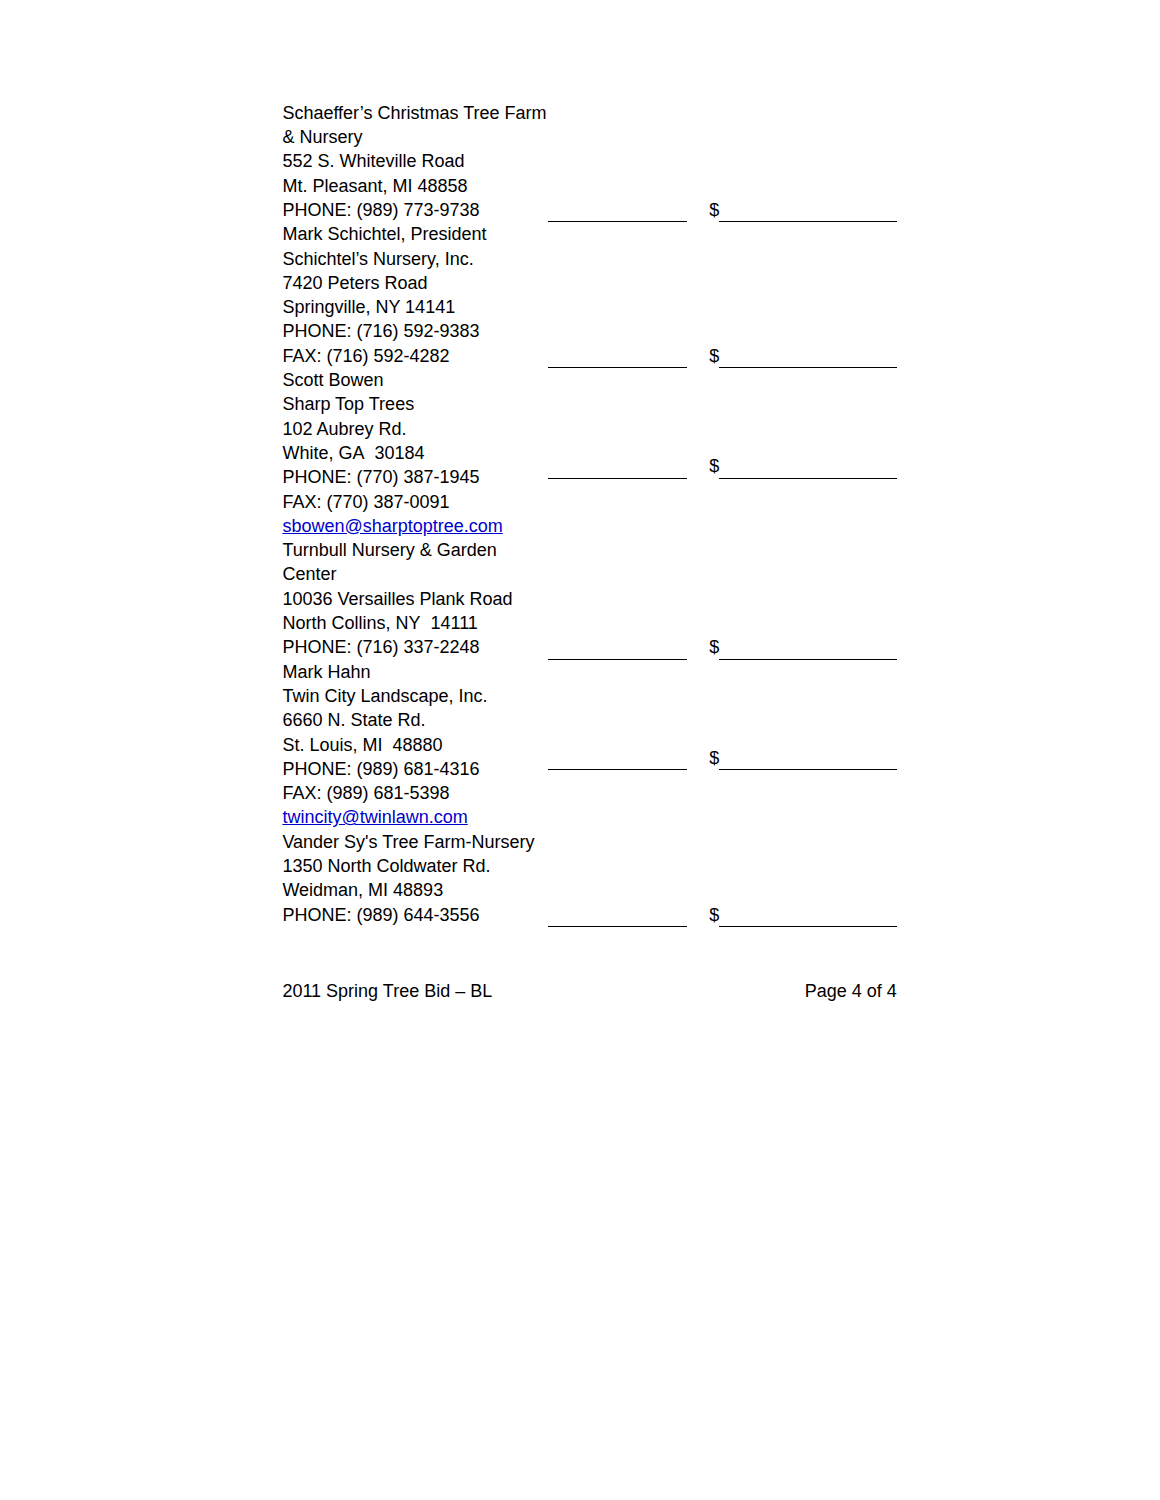| Schaeffer’s Christmas Tree Farm & Nursery 552 S. Whiteville Road Mt. Pleasant, MI 48858 PHONE: (989) 773-9738 | | | $ |
| Mark Schichtel, President Schichtel’s Nursery, Inc. 7420 Peters Road Springville, NY 14141 PHONE: (716) 592-9383 FAX: (716) 592-4282 | | | $ |
| Scott Bowen Sharp Top Trees 102 Aubrey Rd. White, GA 30184 PHONE: (770) 387-1945 FAX: (770) 387-0091 sbowen@sharptoptree.com | | | $ |
| Turnbull Nursery & Garden Center 10036 Versailles Plank Road North Collins, NY 14111 PHONE: (716) 337-2248 | | | $ |
| Mark Hahn Twin City Landscape, Inc. 6660 N. State Rd. St. Louis, MI 48880 PHONE: (989) 681-4316 FAX: (989) 681-5398 twincity@twinlawn.com | | | $ |
| Vander Sy's Tree Farm-Nursery 1350 North Coldwater Rd. Weidman, MI 48893 PHONE: (989) 644-3556 | | | $ |
2011 Spring Tree Bid – BL Page 4 of 4